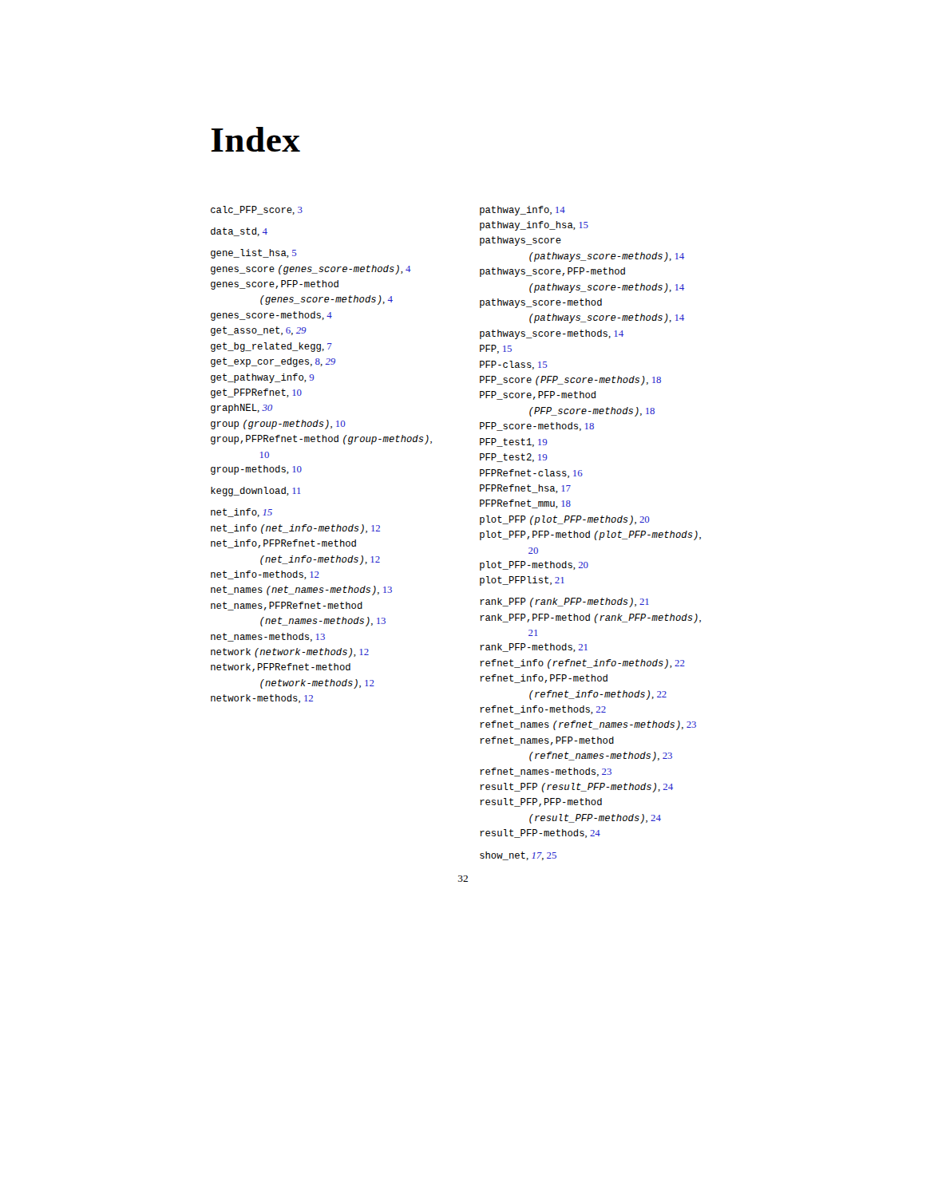Index
calc_PFP_score, 3
data_std, 4
gene_list_hsa, 5
genes_score (genes_score-methods), 4
genes_score,PFP-method (genes_score-methods), 4
genes_score-methods, 4
get_asso_net, 6, 29
get_bg_related_kegg, 7
get_exp_cor_edges, 8, 29
get_pathway_info, 9
get_PFPRefnet, 10
graphNEL, 30
group (group-methods), 10
group,PFPRefnet-method (group-methods), 10
group-methods, 10
kegg_download, 11
net_info, 15
net_info (net_info-methods), 12
net_info,PFPRefnet-method (net_info-methods), 12
net_info-methods, 12
net_names (net_names-methods), 13
net_names,PFPRefnet-method (net_names-methods), 13
net_names-methods, 13
network (network-methods), 12
network,PFPRefnet-method (network-methods), 12
network-methods, 12
pathway_info, 14
pathway_info_hsa, 15
pathways_score (pathways_score-methods), 14
pathways_score,PFP-method (pathways_score-methods), 14
pathways_score-method (pathways_score-methods), 14
pathways_score-methods, 14
PFP, 15
PFP-class, 15
PFP_score (PFP_score-methods), 18
PFP_score,PFP-method (PFP_score-methods), 18
PFP_score-methods, 18
PFP_test1, 19
PFP_test2, 19
PFPRefnet-class, 16
PFPRefnet_hsa, 17
PFPRefnet_mmu, 18
plot_PFP (plot_PFP-methods), 20
plot_PFP,PFP-method (plot_PFP-methods), 20
plot_PFP-methods, 20
plot_PFPlist, 21
rank_PFP (rank_PFP-methods), 21
rank_PFP,PFP-method (rank_PFP-methods), 21
rank_PFP-methods, 21
refnet_info (refnet_info-methods), 22
refnet_info,PFP-method (refnet_info-methods), 22
refnet_info-methods, 22
refnet_names (refnet_names-methods), 23
refnet_names,PFP-method (refnet_names-methods), 23
refnet_names-methods, 23
result_PFP (result_PFP-methods), 24
result_PFP,PFP-method (result_PFP-methods), 24
result_PFP-methods, 24
show_net, 17, 25
32